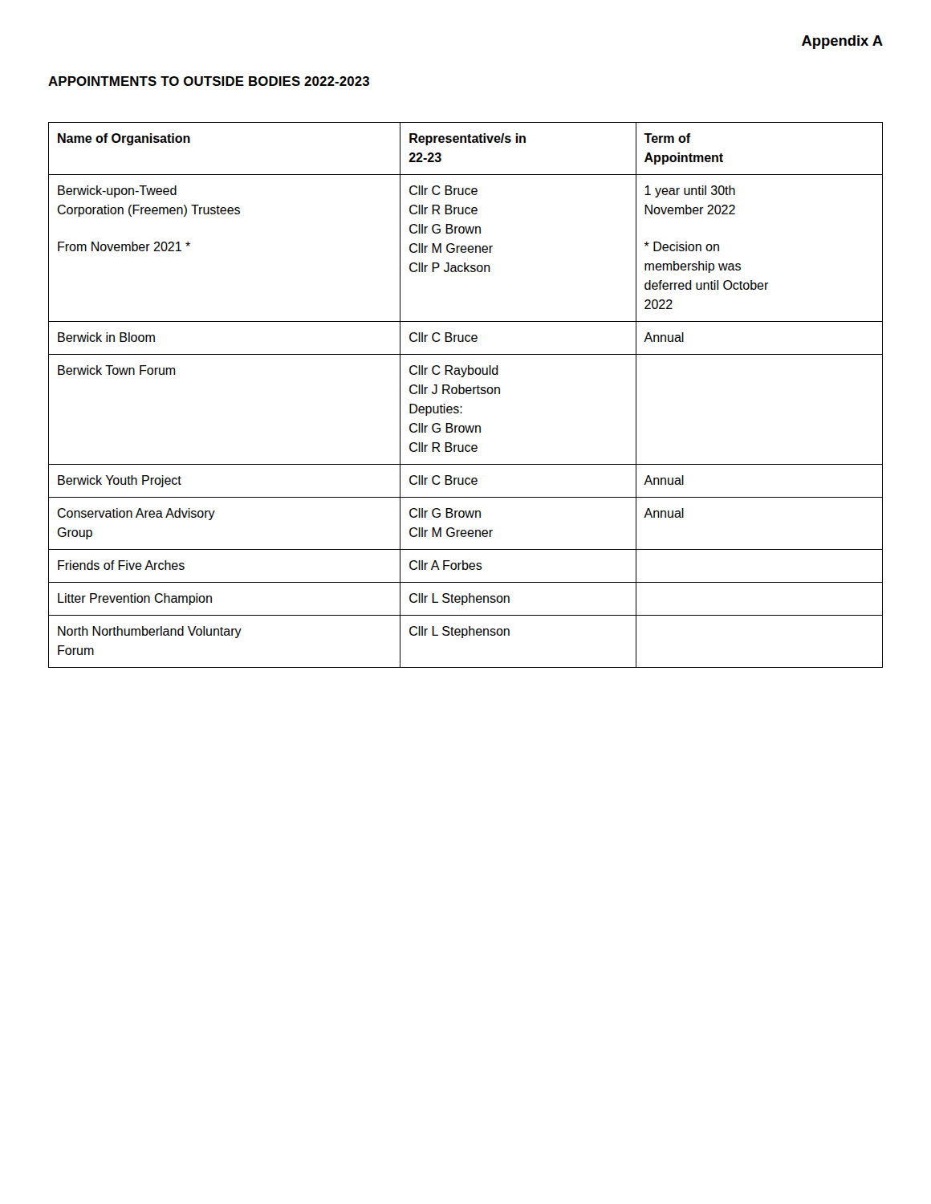Appendix A
APPOINTMENTS TO OUTSIDE BODIES 2022-2023
| Name of Organisation | Representative/s in 22-23 | Term of Appointment |
| --- | --- | --- |
| Berwick-upon-Tweed Corporation (Freemen) Trustees From November 2021 * | Cllr C Bruce Cllr R Bruce Cllr G Brown Cllr M Greener Cllr P Jackson | 1 year until 30th November 2022 * Decision on membership was deferred until October 2022 |
| Berwick in Bloom | Cllr C Bruce | Annual |
| Berwick Town Forum | Cllr C Raybould Cllr J Robertson Deputies: Cllr G Brown Cllr R Bruce | |
| Berwick Youth Project | Cllr C Bruce | Annual |
| Conservation Area Advisory Group | Cllr G Brown Cllr M Greener | Annual |
| Friends of Five Arches | Cllr A Forbes | |
| Litter Prevention Champion | Cllr L Stephenson | |
| North Northumberland Voluntary Forum | Cllr L Stephenson | |